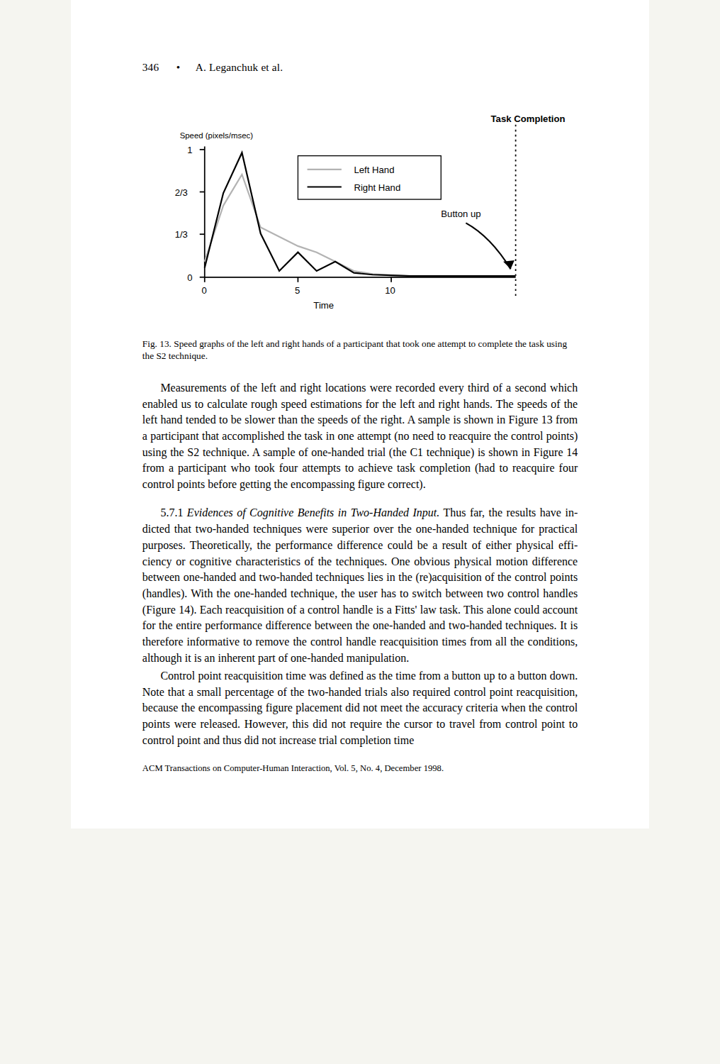346•A. Leganchuk et al.
Task Completion Speed (pixels/msec) 1 2/3 1/3 0 0 5 10 Time Left Hand Right Hand Button up
Fig. 13. Speed graphs of the left and right hands of a participant that took one attempt to complete the task using the S2 technique.
Measurements of the left and right locations were recorded every third of a second which enabled us to calculate rough speed estimations for the left and right hands. The speeds of the left hand tended to be slower than the speeds of the right. A sample is shown in Figure 13 from a participant that accomplished the task in one attempt (no need to reacquire the control points) using the S2 technique. A sample of one-handed trial (the C1 technique) is shown in Figure 14 from a participant who took four attempts to achieve task completion (had to reacquire four control points before getting the encompassing figure correct).
5.7.1 Evidences of Cognitive Benefits in Two-Handed Input. Thus far, the results have indicted that two-handed techniques were superior over the one-handed technique for practical purposes. Theoretically, the performance difference could be a result of either physical efficiency or cognitive characteristics of the techniques. One obvious physical motion difference between one-handed and two-handed techniques lies in the (re)acquisition of the control points (handles). With the one-handed technique, the user has to switch between two control handles (Figure 14). Each reacquisition of a control handle is a Fitts' law task. This alone could account for the entire performance difference between the one-handed and two-handed techniques. It is therefore informative to remove the control handle reacquisition times from all the conditions, although it is an inherent part of one-handed manipulation.
Control point reacquisition time was defined as the time from a button up to a button down. Note that a small percentage of the two-handed trials also required control point reacquisition, because the encompassing figure placement did not meet the accuracy criteria when the control points were released. However, this did not require the cursor to travel from control point to control point and thus did not increase trial completion time
ACM Transactions on Computer-Human Interaction, Vol. 5, No. 4, December 1998.